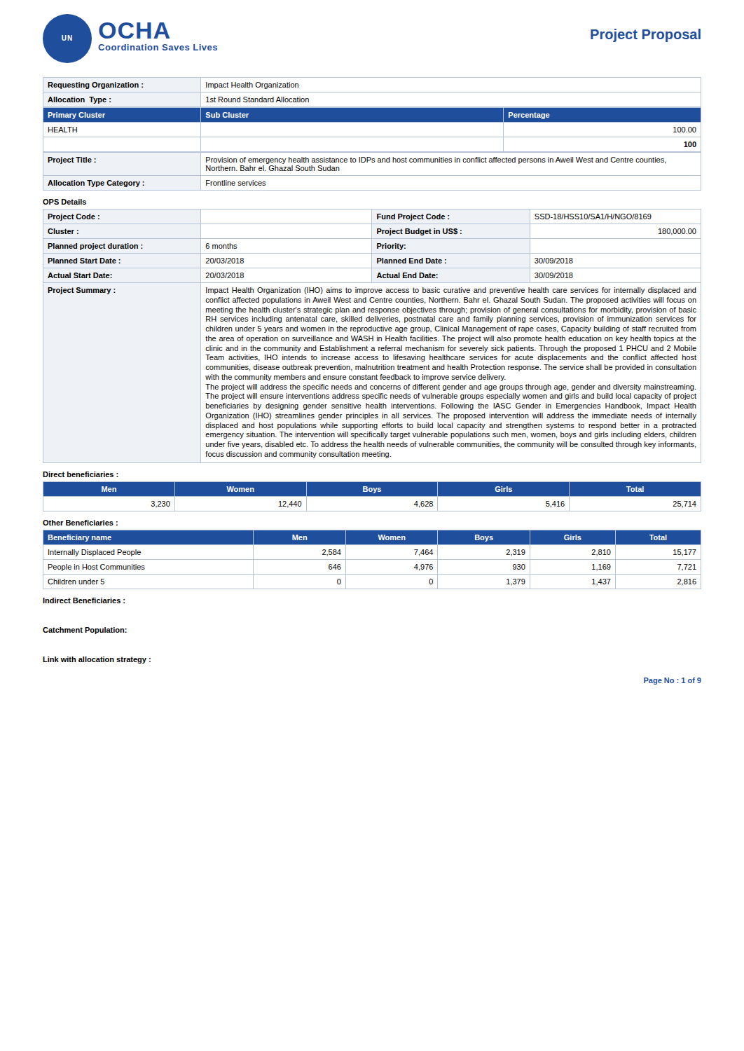UN
OCHA
Coordination Saves Lives
Project Proposal
| Requesting Organization : | Impact Health Organization |
| Allocation Type : | 1st Round Standard Allocation |
| Primary Cluster | Sub Cluster | Percentage |
| HEALTH | | 100.00 |
| | | 100 |
| Project Title : | Provision of emergency health assistance to IDPs and host communities in conflict affected persons in Aweil West and Centre counties, Northern. Bahr el. Ghazal South Sudan |
| Allocation Type Category : | Frontline services |
OPS Details
| Project Code : | | Fund Project Code : | SSD-18/HSS10/SA1/H/NGO/8169 |
| Cluster : | | Project Budget in US$ : | 180,000.00 |
| Planned project duration : | 6 months | Priority: | |
| Planned Start Date : | 20/03/2018 | Planned End Date : | 30/09/2018 |
| Actual Start Date: | 20/03/2018 | Actual End Date: | 30/09/2018 |
| Project Summary : | Impact Health Organization (IHO) aims to improve access to basic curative and preventive health care services for internally displaced and conflict affected populations in Aweil West and Centre counties, Northern. Bahr el. Ghazal South Sudan. The proposed activities will focus on meeting the health cluster's strategic plan and response objectives through; provision of general consultations for morbidity, provision of basic RH services including antenatal care, skilled deliveries, postnatal care and family planning services, provision of immunization services for children under 5 years and women in the reproductive age group, Clinical Management of rape cases, Capacity building of staff recruited from the area of operation on surveillance and WASH in Health facilities. The project will also promote health education on key health topics at the clinic and in the community and Establishment a referral mechanism for severely sick patients. Through the proposed 1 PHCU and 2 Mobile Team activities, IHO intends to increase access to lifesaving healthcare services for acute displacements and the conflict affected host communities, disease outbreak prevention, malnutrition treatment and health Protection response. The service shall be provided in consultation with the community members and ensure constant feedback to improve service delivery. The project will address the specific needs and concerns of different gender and age groups through age, gender and diversity mainstreaming. The project will ensure interventions address specific needs of vulnerable groups especially women and girls and build local capacity of project beneficiaries by designing gender sensitive health interventions. Following the IASC Gender in Emergencies Handbook, Impact Health Organization (IHO) streamlines gender principles in all services. The proposed intervention will address the immediate needs of internally displaced and host populations while supporting efforts to build local capacity and strengthen systems to respond better in a protracted emergency situation. The intervention will specifically target vulnerable populations such men, women, boys and girls including elders, children under five years, disabled etc. To address the health needs of vulnerable communities, the community will be consulted through key informants, focus discussion and community consultation meeting. |
Direct beneficiaries :
| Men | Women | Boys | Girls | Total |
| 3,230 | 12,440 | 4,628 | 5,416 | 25,714 |
Other Beneficiaries :
| Beneficiary name | Men | Women | Boys | Girls | Total |
| Internally Displaced People | 2,584 | 7,464 | 2,319 | 2,810 | 15,177 |
| People in Host Communities | 646 | 4,976 | 930 | 1,169 | 7,721 |
| Children under 5 | 0 | 0 | 1,379 | 1,437 | 2,816 |
Indirect Beneficiaries :
Catchment Population:
Link with allocation strategy :
Page No : 1 of 9